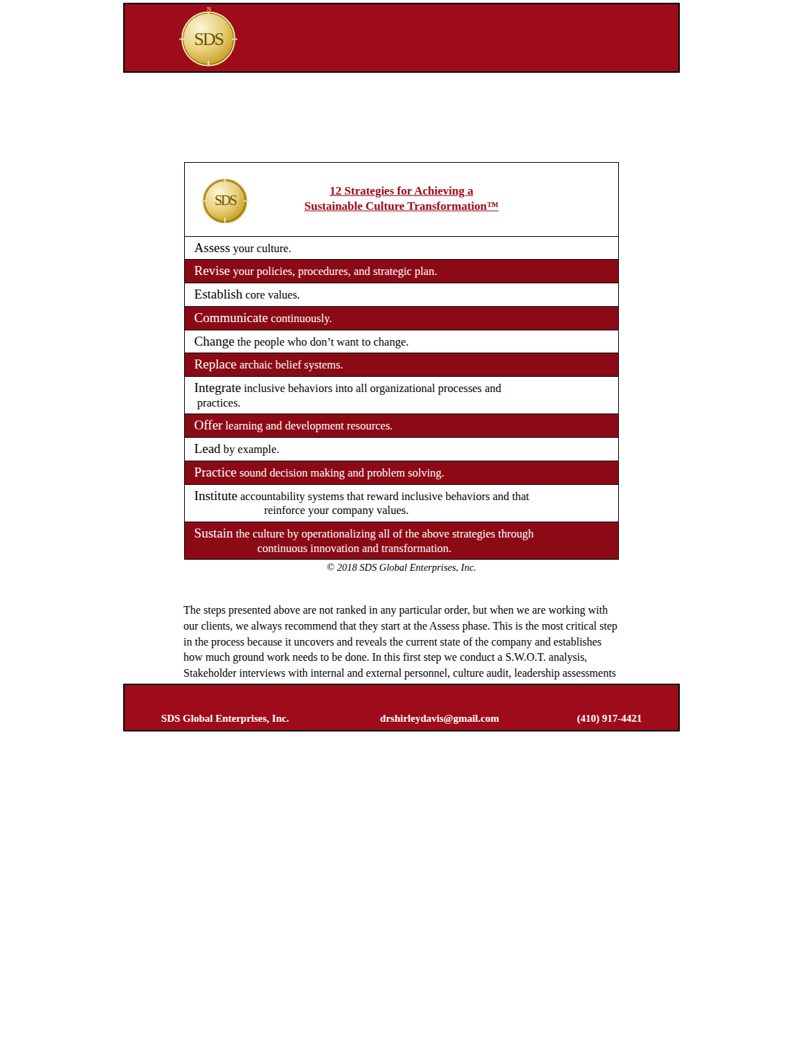N SDS
| SDS 12 Strategies for Achieving a Sustainable Culture Transformation™ |
| Assess your culture. |
| Revise your policies, procedures, and strategic plan. |
| Establish core values. |
| Communicate continuously. |
| Change the people who don’t want to change. |
| Replace archaic belief systems. |
| Integrate inclusive behaviors into all organizational processes and practices. |
| Offer learning and development resources. |
| Lead by example. |
| Practice sound decision making and problem solving. |
| Institute accountability systems that reward inclusive behaviors and that reinforce your company values. |
| Sustain the culture by operationalizing all of the above strategies through continuous innovation and transformation. |
© 2018 SDS Global Enterprises, Inc.
The steps presented above are not ranked in any particular order, but when we are working with our clients, we always recommend that they start at the Assess phase. This is the most critical step in the process because it uncovers and reveals the current state of the company and establishes how much ground work needs to be done. In this first step we conduct a S.W.O.T. analysis, Stakeholder interviews with internal and external personnel, culture audit, leadership assessments both individually as well as with the senior management team as a group, administer employee surveys, and conduct focus groups with staff. Determining which order to implement
SDS Global Enterprises, Inc. drshirleydavis@gmail.com (410) 917-4421